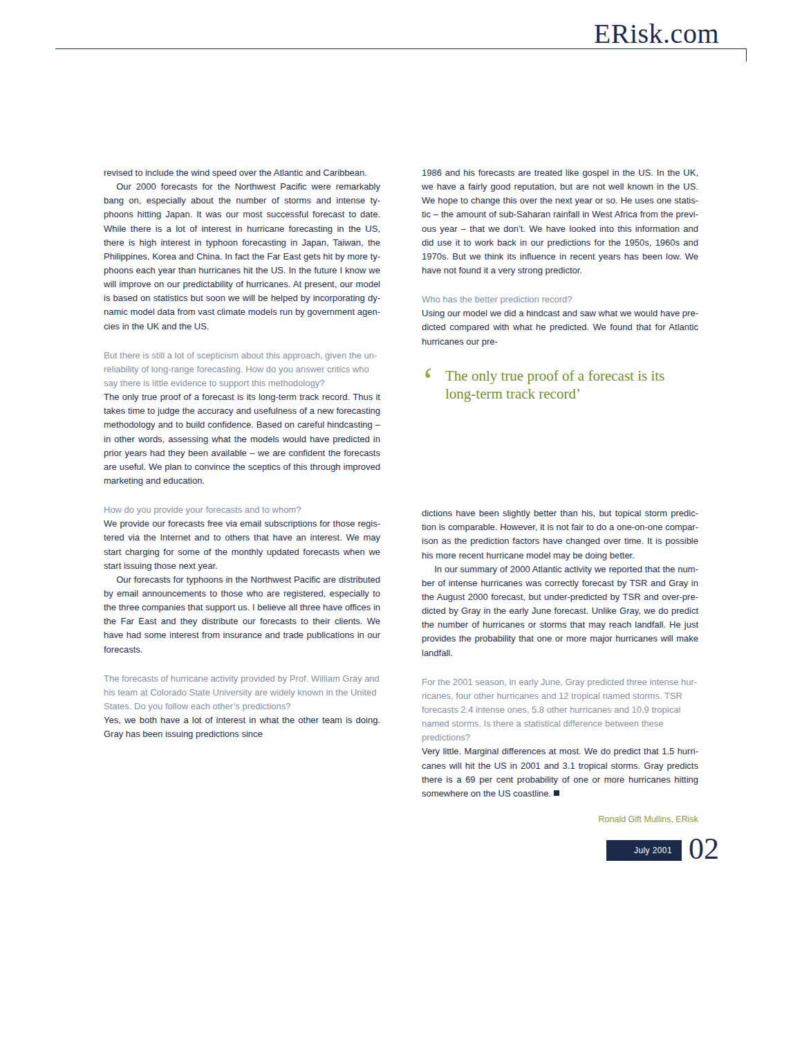ERisk.com
Q&A
revised to include the wind speed over the Atlantic and Caribbean.
Our 2000 forecasts for the Northwest Pacific were remarkably bang on, especially about the number of storms and intense typhoons hitting Japan. It was our most successful forecast to date. While there is a lot of interest in hurricane forecasting in the US, there is high interest in typhoon forecasting in Japan, Taiwan, the Philippines, Korea and China. In fact the Far East gets hit by more typhoons each year than hurricanes hit the US. In the future I know we will improve on our predictability of hurricanes. At present, our model is based on statistics but soon we will be helped by incorporating dynamic model data from vast climate models run by government agencies in the UK and the US.
But there is still a lot of scepticism about this approach, given the unreliability of long-range forecasting. How do you answer critics who say there is little evidence to support this methodology?
The only true proof of a forecast is its long-term track record. Thus it takes time to judge the accuracy and usefulness of a new forecasting methodology and to build confidence. Based on careful hindcasting – in other words, assessing what the models would have predicted in prior years had they been available – we are confident the forecasts are useful. We plan to convince the sceptics of this through improved marketing and education.
How do you provide your forecasts and to whom?
We provide our forecasts free via email subscriptions for those registered via the Internet and to others that have an interest. We may start charging for some of the monthly updated forecasts when we start issuing those next year.
Our forecasts for typhoons in the Northwest Pacific are distributed by email announcements to those who are registered, especially to the three companies that support us. I believe all three have offices in the Far East and they distribute our forecasts to their clients. We have had some interest from insurance and trade publications in our forecasts.
The forecasts of hurricane activity provided by Prof. William Gray and his team at Colorado State University are widely known in the United States. Do you follow each other’s predictions?
Yes, we both have a lot of interest in what the other team is doing. Gray has been issuing predictions since
1986 and his forecasts are treated like gospel in the US. In the UK, we have a fairly good reputation, but are not well known in the US. We hope to change this over the next year or so. He uses one statistic – the amount of sub-Saharan rainfall in West Africa from the previous year – that we don’t. We have looked into this information and did use it to work back in our predictions for the 1950s, 1960s and 1970s. But we think its influence in recent years has been low. We have not found it a very strong predictor.
Who has the better prediction record?
Using our model we did a hindcast and saw what we would have predicted compared with what he predicted. We found that for Atlantic hurricanes our pre-
‘ The only true proof of a forecast is its long-term track record’
dictions have been slightly better than his, but topical storm prediction is comparable. However, it is not fair to do a one-on-one comparison as the prediction factors have changed over time. It is possible his more recent hurricane model may be doing better.
In our summary of 2000 Atlantic activity we reported that the number of intense hurricanes was correctly forecast by TSR and Gray in the August 2000 forecast, but under-predicted by TSR and over-predicted by Gray in the early June forecast. Unlike Gray, we do predict the number of hurricanes or storms that may reach landfall. He just provides the probability that one or more major hurricanes will make landfall.
For the 2001 season, in early June, Gray predicted three intense hurricanes, four other hurricanes and 12 tropical named storms. TSR forecasts 2.4 intense ones, 5.8 other hurricanes and 10.9 tropical named storms. Is there a statistical difference between these predictions?
Very little. Marginal differences at most. We do predict that 1.5 hurricanes will hit the US in 2001 and 3.1 tropical storms. Gray predicts there is a 69 per cent probability of one or more hurricanes hitting somewhere on the US coastline.
Ronald Gift Mullins, ERisk
July 2001
02